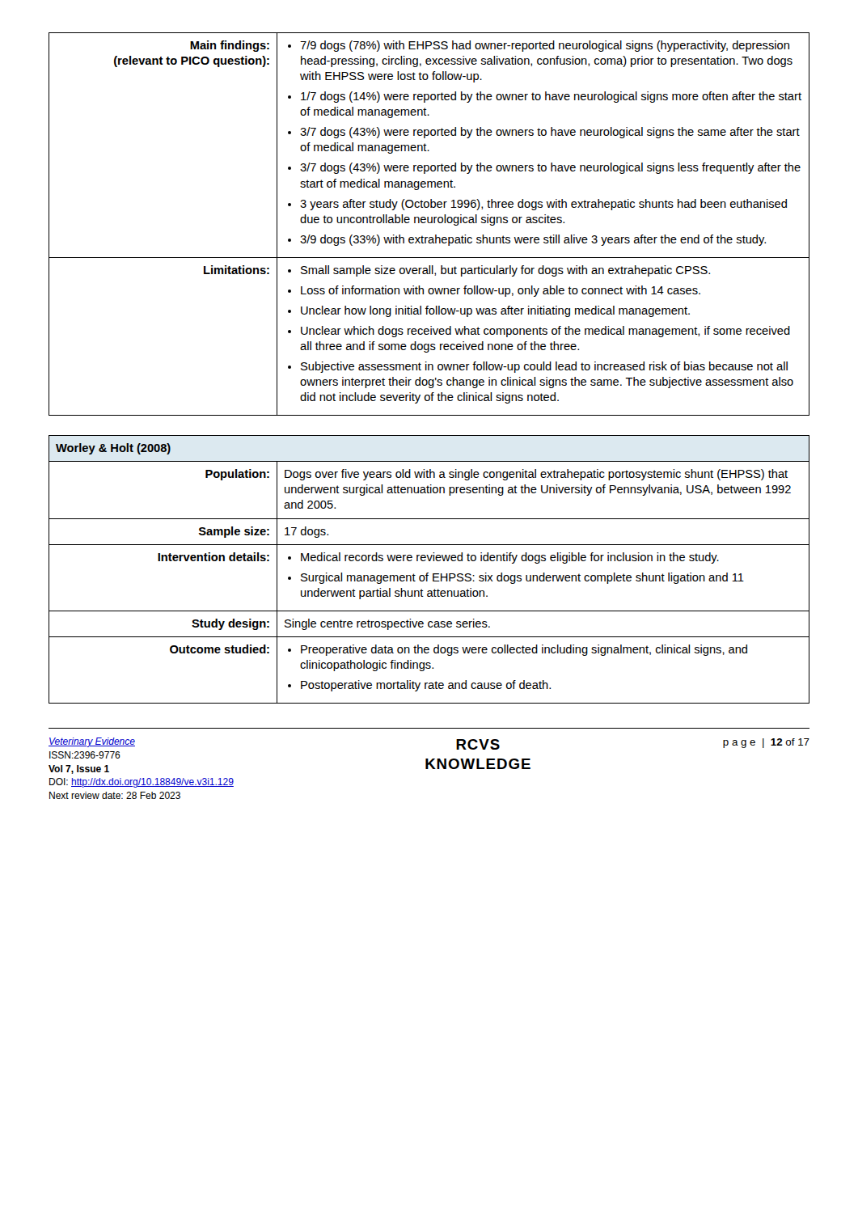| Main findings: (relevant to PICO question): | 7/9 dogs (78%) with EHPSS had owner-reported neurological signs (hyperactivity, depression head-pressing, circling, excessive salivation, confusion, coma) prior to presentation. Two dogs with EHPSS were lost to follow-up. 1/7 dogs (14%) were reported by the owner to have neurological signs more often after the start of medical management. 3/7 dogs (43%) were reported by the owners to have neurological signs the same after the start of medical management. 3/7 dogs (43%) were reported by the owners to have neurological signs less frequently after the start of medical management. 3 years after study (October 1996), three dogs with extrahepatic shunts had been euthanised due to uncontrollable neurological signs or ascites. 3/9 dogs (33%) with extrahepatic shunts were still alive 3 years after the end of the study. |
| Limitations: | Small sample size overall, but particularly for dogs with an extrahepatic CPSS. Loss of information with owner follow-up, only able to connect with 14 cases. Unclear how long initial follow-up was after initiating medical management. Unclear which dogs received what components of the medical management, if some received all three and if some dogs received none of the three. Subjective assessment in owner follow-up could lead to increased risk of bias because not all owners interpret their dog's change in clinical signs the same. The subjective assessment also did not include severity of the clinical signs noted. |
| Worley & Holt (2008) |
| Population: | Dogs over five years old with a single congenital extrahepatic portosystemic shunt (EHPSS) that underwent surgical attenuation presenting at the University of Pennsylvania, USA, between 1992 and 2005. |
| Sample size: | 17 dogs. |
| Intervention details: | Medical records were reviewed to identify dogs eligible for inclusion in the study. Surgical management of EHPSS: six dogs underwent complete shunt ligation and 11 underwent partial shunt attenuation. |
| Study design: | Single centre retrospective case series. |
| Outcome studied: | Preoperative data on the dogs were collected including signalment, clinical signs, and clinicopathologic findings. Postoperative mortality rate and cause of death. |
Veterinary Evidence
ISSN:2396-9776
Vol 7, Issue 1
DOI: http://dx.doi.org/10.18849/ve.v3i1.129
Next review date: 28 Feb 2023
RCVS
KNOWLEDGE
p a g e | 12 of 17